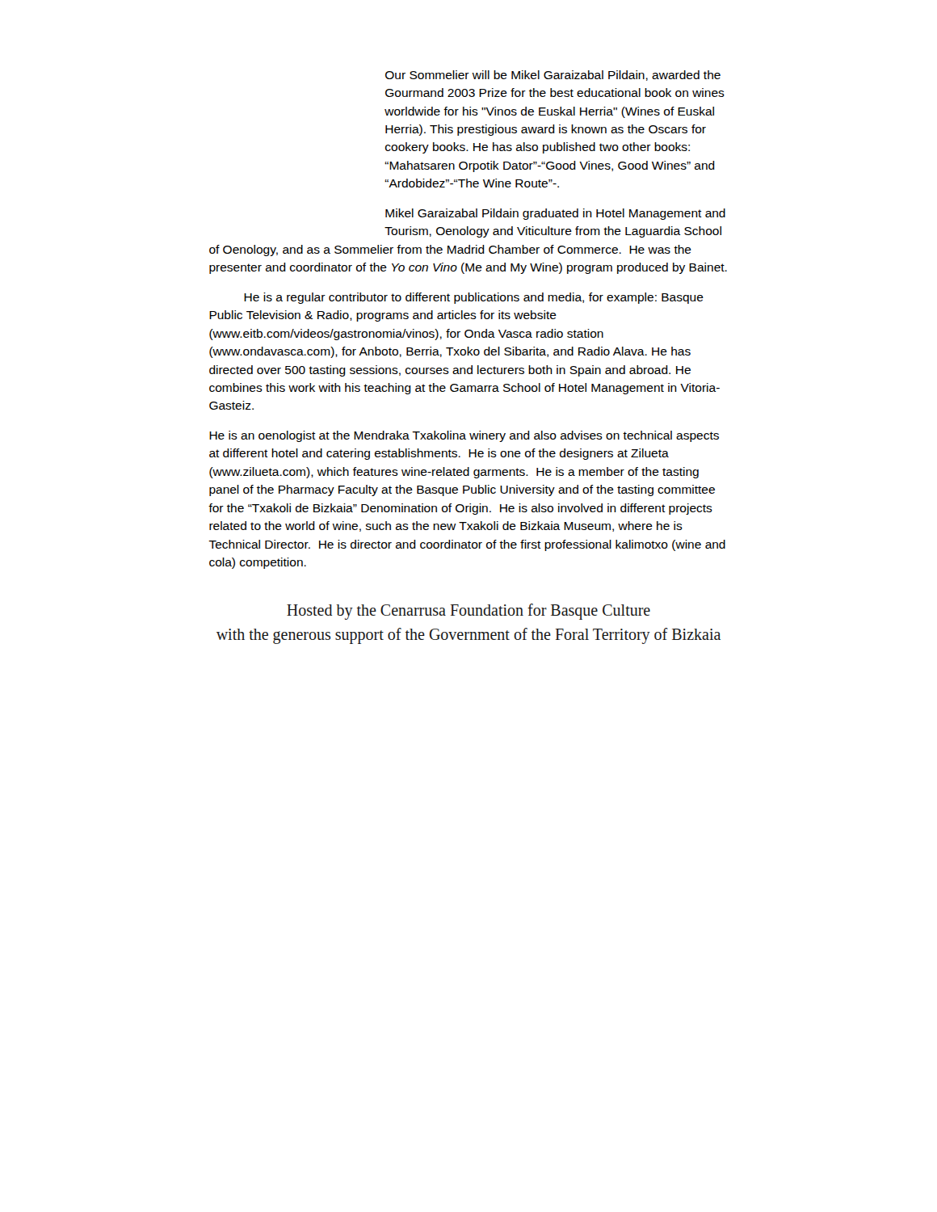Our Sommelier will be Mikel Garaizabal Pildain, awarded the Gourmand 2003 Prize for the best educational book on wines worldwide for his "Vinos de Euskal Herria" (Wines of Euskal Herria). This prestigious award is known as the Oscars for cookery books. He has also published two other books: “Mahatsaren Orpotik Dator”-“Good Vines, Good Wines” and “Ardobidez”-“The Wine Route”-.
Mikel Garaizabal Pildain graduated in Hotel Management and Tourism, Oenology and Viticulture from the Laguardia School of Oenology, and as a Sommelier from the Madrid Chamber of Commerce. He was the presenter and coordinator of the Yo con Vino (Me and My Wine) program produced by Bainet.
He is a regular contributor to different publications and media, for example: Basque Public Television & Radio, programs and articles for its website (www.eitb.com/videos/gastronomia/vinos), for Onda Vasca radio station (www.ondavasca.com), for Anboto, Berria, Txoko del Sibarita, and Radio Alava. He has directed over 500 tasting sessions, courses and lecturers both in Spain and abroad. He combines this work with his teaching at the Gamarra School of Hotel Management in Vitoria-Gasteiz.
He is an oenologist at the Mendraka Txakolina winery and also advises on technical aspects at different hotel and catering establishments. He is one of the designers at Zilueta (www.zilueta.com), which features wine-related garments. He is a member of the tasting panel of the Pharmacy Faculty at the Basque Public University and of the tasting committee for the “Txakoli de Bizkaia” Denomination of Origin. He is also involved in different projects related to the world of wine, such as the new Txakoli de Bizkaia Museum, where he is Technical Director. He is director and coordinator of the first professional kalimotxo (wine and cola) competition.
Hosted by the Cenarrusa Foundation for Basque Culture
with the generous support of the Government of the Foral Territory of Bizkaia